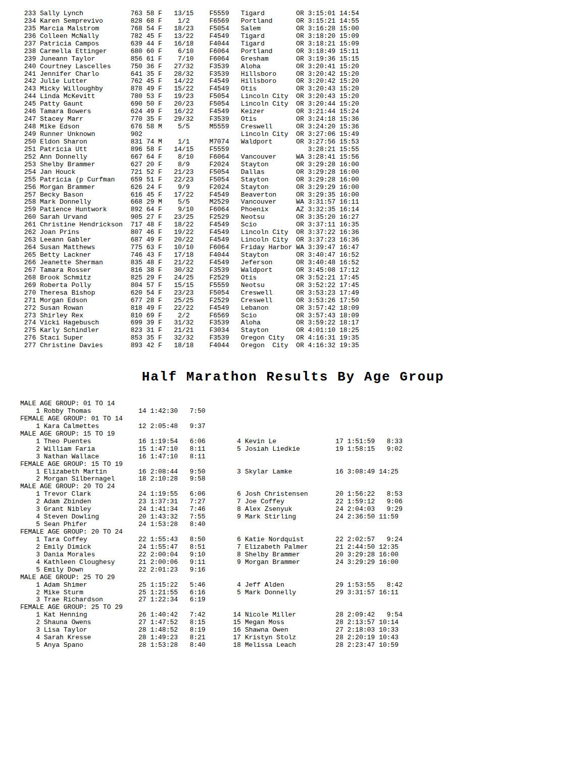233 Sally Lynch            763 58 F   13/15    F5559   Tigard        OR 3:15:01 14:54
 234 Karen Semprevivo       828 68 F    1/2     F6569   Portland      OR 3:15:21 14:55
 235 Marcia Malstrom        768 54 F   18/23    F5054   Salem         OR 3:16:28 15:00
 236 Colleen McNally        782 45 F   13/22    F4549   Tigard        OR 3:18:20 15:09
 237 Patricia Campos        639 44 F   16/18    F4044   Tigard        OR 3:18:21 15:09
 238 Carmella Ettinger      680 60 F    6/10    F6064   Portland      OR 3:18:49 15:11
 239 Juneann Taylor         856 61 F    7/10    F6064   Gresham       OR 3:19:36 15:15
 240 Courtney Lascelles     750 36 F   27/32    F3539   Aloha         OR 3:20:41 15:20
 241 Jennifer Charlo        641 35 F   28/32    F3539   Hillsboro     OR 3:20:42 15:20
 242 Julie Lutter           762 45 F   14/22    F4549   Hillsboro     OR 3:20:42 15:20
 243 Micky Willoughby       878 49 F   15/22    F4549   Otis          OR 3:20:43 15:20
 244 Linda McKevitt         780 53 F   19/23    F5054   Lincoln City  OR 3:20:43 15:20
 245 Patty Gaunt            690 50 F   20/23    F5054   Lincoln City  OR 3:20:44 15:20
 246 Tamara Bowers          624 49 F   16/22    F4549   Keizer        OR 3:21:44 15:24
 247 Stacey Marr            770 35 F   29/32    F3539   Otis          OR 3:24:18 15:36
 248 Mike Edson             676 58 M    5/5     M5559   Creswell      OR 3:24:20 15:36
 249 Runner Unknown         902                         Lincoln City  OR 3:27:06 15:49
 250 Eldon Sharon           831 74 M    1/1     M7074   Waldport      OR 3:27:56 15:53
 251 Patricia Utt           896 58 F   14/15    F5559                    3:28:21 15:55
 252 Ann Donnelly           667 64 F    8/10    F6064   Vancouver     WA 3:28:41 15:56
 253 Shelby Brammer         627 20 F    8/9     F2024   Stayton       OR 3:29:28 16:00
 254 Jan Houck              721 52 F   21/23    F5054   Dallas        OR 3:29:28 16:00
 255 Patricia (p Curfman    659 51 F   22/23    F5054   Stayton       OR 3:29:28 16:00
 256 Morgan Brammer         626 24 F    9/9     F2024   Stayton       OR 3:29:29 16:00
 257 Becky Bason            616 45 F   17/22    F4549   Beaverton     OR 3:29:35 16:00
 258 Mark Donnelly          668 29 M    5/5     M2529   Vancouver     WA 3:31:57 16:11
 259 Patience Huntwork      892 64 F    9/10    F6064   Phoenix       AZ 3:32:35 16:14
 260 Sarah Urvand           905 27 F   23/25    F2529   Neotsu        OR 3:35:20 16:27
 261 Christine Hendrickson  717 48 F   18/22    F4549   Scio          OR 3:37:11 16:35
 262 Joan Prins             807 46 F   19/22    F4549   Lincoln City  OR 3:37:22 16:36
 263 Leeann Gabler          687 49 F   20/22    F4549   Lincoln City  OR 3:37:23 16:36
 264 Susan Matthews         775 63 F   10/10    F6064   Friday Harbor WA 3:39:47 16:47
 265 Betty Lackner          746 43 F   17/18    F4044   Stayton       OR 3:40:47 16:52
 266 Jeanette Sherman       835 48 F   21/22    F4549   Jeferson      OR 3:40:48 16:52
 267 Tamara Rosser          816 38 F   30/32    F3539   Waldport      OR 3:45:08 17:12
 268 Brook Schmitz          825 29 F   24/25    F2529   Otis          OR 3:52:21 17:45
 269 Roberta Polly          804 57 F   15/15    F5559   Neotsu        OR 3:52:22 17:45
 270 Theresa Bishop         620 54 F   23/23    F5054   Creswell      OR 3:53:23 17:49
 271 Morgan Edson           677 28 F   25/25    F2529   Creswell      OR 3:53:26 17:50
 272 Susan Rowan            818 49 F   22/22    F4549   Lebanon       OR 3:57:42 18:09
 273 Shirley Rex            810 69 F    2/2     F6569   Scio          OR 3:57:43 18:09
 274 Vicki Hagebusch        699 39 F   31/32    F3539   Aloha         OR 3:59:22 18:17
 275 Karly Schindler        823 31 F   21/21    F3034   Stayton       OR 4:01:10 18:25
 276 Staci Super            853 35 F   32/32    F3539   Oregon City   OR 4:16:31 19:35
 277 Christine Davies       893 42 F   18/18    F4044   Oregon  City  OR 4:16:32 19:35
Half Marathon Results By Age Group
MALE AGE GROUP: 01 TO 14
    1 Robby Thomas            14 1:42:30   7:50
FEMALE AGE GROUP: 01 TO 14
    1 Kara Calmettes          12 2:05:48   9:37
MALE AGE GROUP: 15 TO 19
    1 Theo Puentes            16 1:19:54   6:06        4 Kevin Le               17 1:51:59   8:33
    2 William Faria           15 1:47:10   8:11        5 Josiah Liedkie         19 1:58:15   9:02
    3 Nathan Wallace          16 1:47:10   8:11
FEMALE AGE GROUP: 15 TO 19
    1 Elizabeth Martin        16 2:08:44   9:50        3 Skylar Lamke           16 3:08:49 14:25
    2 Morgan Silbernagel      18 2:10:28   9:58
MALE AGE GROUP: 20 TO 24
    1 Trevor Clark            24 1:19:55   6:06        6 Josh Christensen       20 1:56:22   8:53
    2 Adam Zbinden            23 1:37:31   7:27        7 Joe Coffey             22 1:59:12   9:06
    3 Grant Nibley            24 1:41:34   7:46        8 Alex Zsenyuk           24 2:04:03   9:29
    4 Steven Dowling          20 1:43:32   7:55        9 Mark Stirling          24 2:36:50 11:59
    5 Sean Phifer             24 1:53:28   8:40
FEMALE AGE GROUP: 20 TO 24
    1 Tara Coffey             22 1:55:43   8:50        6 Katie Nordquist        22 2:02:57   9:24
    2 Emily Dimick            24 1:55:47   8:51        7 Elizabeth Palmer       21 2:44:50 12:35
    3 Dania Morales           22 2:00:04   9:10        8 Shelby Brammer         20 3:29:28 16:00
    4 Kathleen Cloughesy      21 2:00:06   9:11        9 Morgan Brammer         24 3:29:29 16:00
    5 Emily Down              22 2:01:23   9:16
MALE AGE GROUP: 25 TO 29
    1 Adam Shimer             25 1:15:22   5:46        4 Jeff Alden             29 1:53:55   8:42
    2 Mike Sturm              25 1:21:55   6:16        5 Mark Donnelly          29 3:31:57 16:11
    3 Trae Richardson         27 1:22:34   6:19
FEMALE AGE GROUP: 25 TO 29
    1 Kat Henning             26 1:40:42   7:42       14 Nicole Miller          28 2:09:42   9:54
    2 Shauna Owens            27 1:47:52   8:15       15 Megan Moss             28 2:13:57 10:14
    3 Lisa Taylor             28 1:48:52   8:19       16 Shawna Owen            27 2:18:03 10:33
    4 Sarah Kresse            28 1:49:23   8:21       17 Kristyn Stolz          28 2:20:19 10:43
    5 Anya Spano              28 1:53:28   8:40       18 Melissa Leach          28 2:23:47 10:59